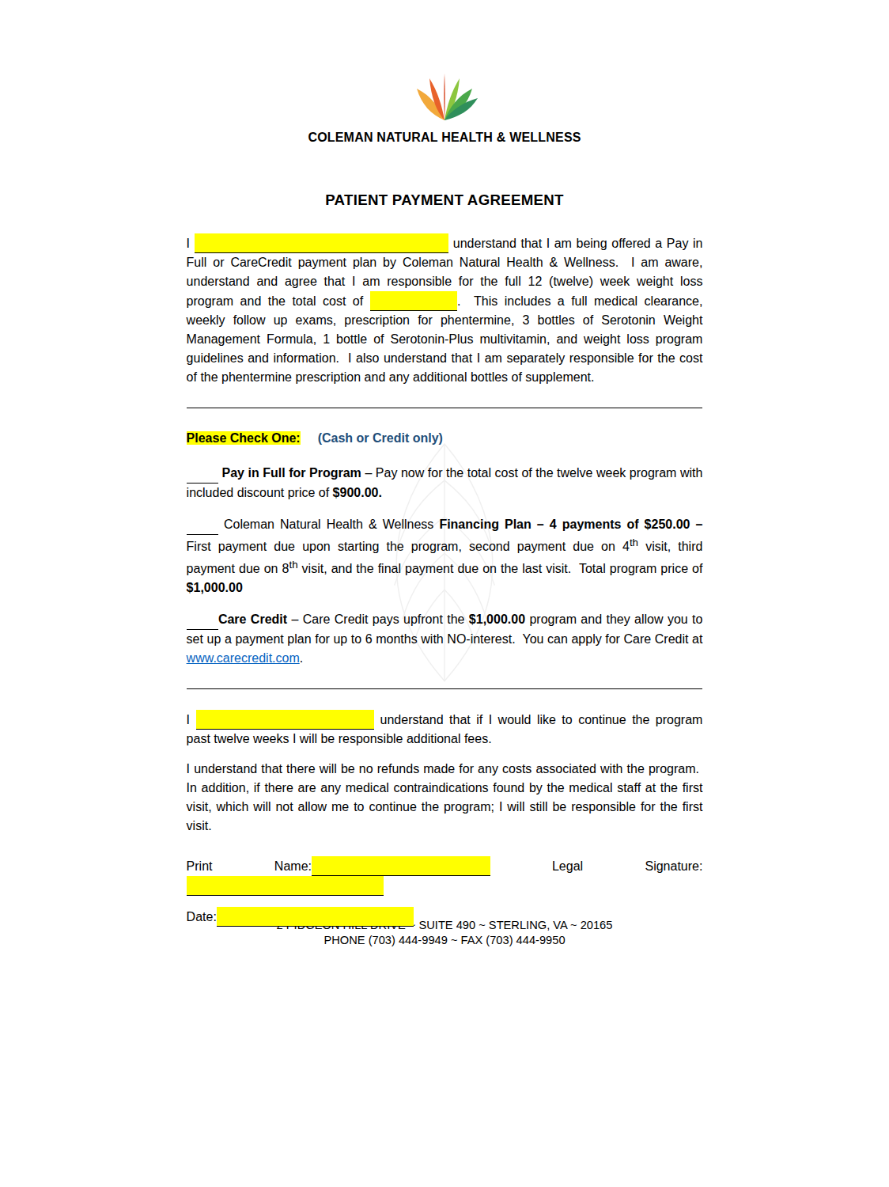COLEMAN NATURAL HEALTH & WELLNESS
PATIENT PAYMENT AGREEMENT
I understand that I am being offered a Pay in Full or CareCredit payment plan by Coleman Natural Health & Wellness. I am aware, understand and agree that I am responsible for the full 12 (twelve) week weight loss program and the total cost of . This includes a full medical clearance, weekly follow up exams, prescription for phentermine, 3 bottles of Serotonin Weight Management Formula, 1 bottle of Serotonin-Plus multivitamin, and weight loss program guidelines and information. I also understand that I am separately responsible for the cost of the phentermine prescription and any additional bottles of supplement.
Please Check One:(Cash or Credit only)
Pay in Full for Program – Pay now for the total cost of the twelve week program with included discount price of $900.00.
Coleman Natural Health & Wellness Financing Plan – 4 payments of $250.00 – First payment due upon starting the program, second payment due on 4th visit, third payment due on 8th visit, and the final payment due on the last visit. Total program price of $1,000.00
Care Credit – Care Credit pays upfront the $1,000.00 program and they allow you to set up a payment plan for up to 6 months with NO-interest. You can apply for Care Credit at www.carecredit.com.
I understand that if I would like to continue the program past twelve weeks I will be responsible additional fees.
I understand that there will be no refunds made for any costs associated with the program. In addition, if there are any medical contraindications found by the medical staff at the first visit, which will not allow me to continue the program; I will still be responsible for the first visit.
Print Name: Legal Signature:
Date:
2 PIDGEON HILL DRIVE ~ SUITE 490 ~ STERLING, VA ~ 20165
PHONE (703) 444-9949 ~ FAX (703) 444-9950